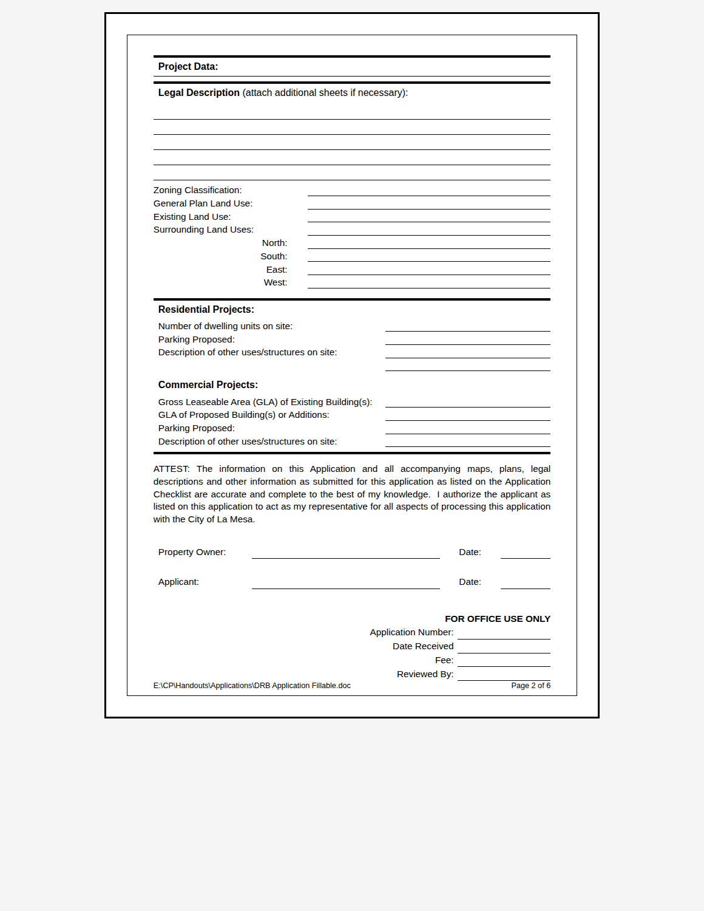Project Data:
Legal Description (attach additional sheets if necessary):
| Zoning Classification: | | |
| General Plan Land Use: | | |
| Existing Land Use: | | |
| Surrounding Land Uses: | | |
| North: | | |
| South: | | |
| East: | | |
| West: | | |
Residential Projects:
| Number of dwelling units on site: | |
| Parking Proposed: | |
| Description of other uses/structures on site: | |
Commercial Projects:
| Gross Leaseable Area (GLA) of Existing Building(s): | |
| GLA of Proposed Building(s) or Additions: | |
| Parking Proposed: | |
| Description of other uses/structures on site: | |
ATTEST: The information on this Application and all accompanying maps, plans, legal descriptions and other information as submitted for this application as listed on the Application Checklist are accurate and complete to the best of my knowledge. I authorize the applicant as listed on this application to act as my representative for all aspects of processing this application with the City of La Mesa.
| Property Owner: | | | Date: | |
| Applicant: | | | Date: | |
FOR OFFICE USE ONLY
| Application Number: | |
| Date Received | |
| Fee: | |
| Reviewed By: | |
E:\CP\Handouts\Applications\DRB Application Fillable.doc Page 2 of 6